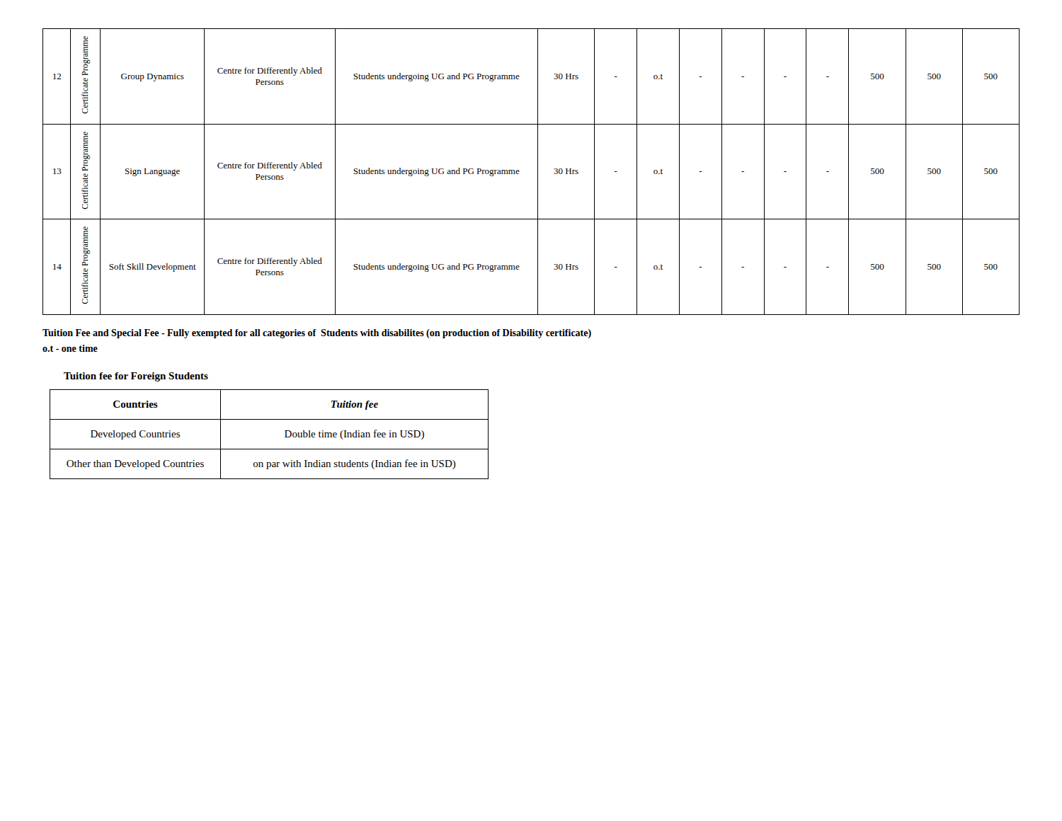| 12 | Certificate Programme | Group Dynamics | Centre for Differently Abled Persons | Students undergoing UG and PG Programme | 30 Hrs | - | o.t | - | - | - | - | 500 | 500 | 500 |
| 13 | Certificate Programme | Sign Language | Centre for Differently Abled Persons | Students undergoing UG and PG Programme | 30 Hrs | - | o.t | - | - | - | - | 500 | 500 | 500 |
| 14 | Certificate Programme | Soft Skill Development | Centre for Differently Abled Persons | Students undergoing UG and PG Programme | 30 Hrs | - | o.t | - | - | - | - | 500 | 500 | 500 |
Tuition Fee and Special Fee - Fully exempted for all categories of Students with disabilites (on production of Disability certificate)
o.t - one time
Tuition fee for Foreign Students
| Countries | Tuition fee |
| --- | --- |
| Developed Countries | Double time (Indian fee in USD) |
| Other than Developed Countries | on par with Indian students (Indian fee in USD) |